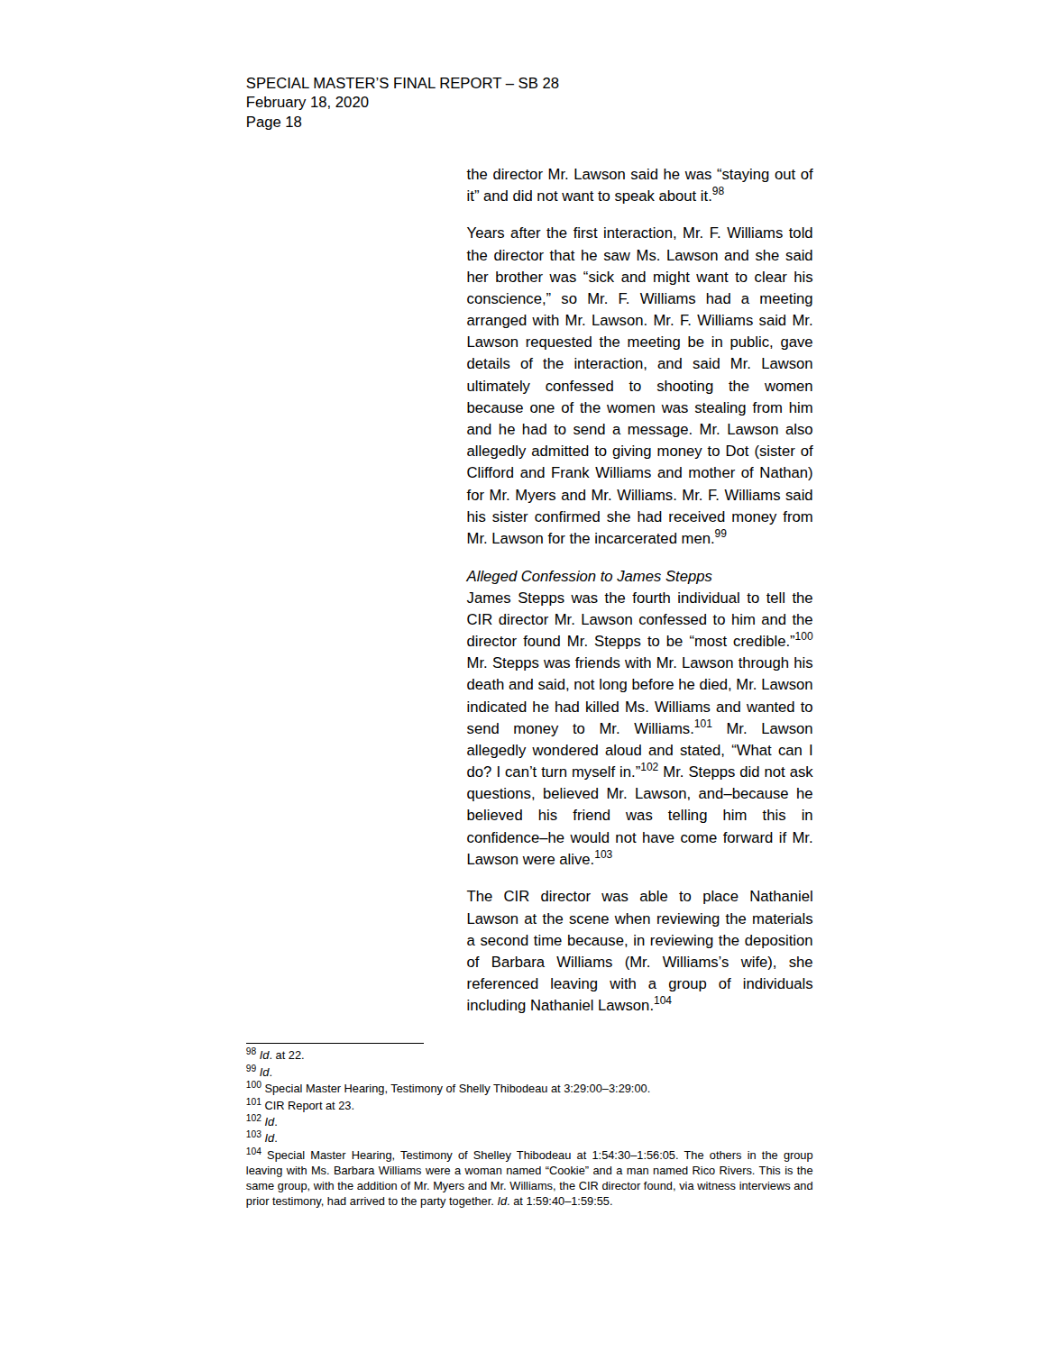SPECIAL MASTER’S FINAL REPORT – SB 28
February 18, 2020
Page 18
the director Mr. Lawson said he was “staying out of it” and did not want to speak about it.98
Years after the first interaction, Mr. F. Williams told the director that he saw Ms. Lawson and she said her brother was “sick and might want to clear his conscience,” so Mr. F. Williams had a meeting arranged with Mr. Lawson. Mr. F. Williams said Mr. Lawson requested the meeting be in public, gave details of the interaction, and said Mr. Lawson ultimately confessed to shooting the women because one of the women was stealing from him and he had to send a message. Mr. Lawson also allegedly admitted to giving money to Dot (sister of Clifford and Frank Williams and mother of Nathan) for Mr. Myers and Mr. Williams. Mr. F. Williams said his sister confirmed she had received money from Mr. Lawson for the incarcerated men.99
Alleged Confession to James Stepps
James Stepps was the fourth individual to tell the CIR director Mr. Lawson confessed to him and the director found Mr. Stepps to be “most credible.”100 Mr. Stepps was friends with Mr. Lawson through his death and said, not long before he died, Mr. Lawson indicated he had killed Ms. Williams and wanted to send money to Mr. Williams.101 Mr. Lawson allegedly wondered aloud and stated, “What can I do? I can’t turn myself in.”102 Mr. Stepps did not ask questions, believed Mr. Lawson, and–because he believed his friend was telling him this in confidence–he would not have come forward if Mr. Lawson were alive.103
The CIR director was able to place Nathaniel Lawson at the scene when reviewing the materials a second time because, in reviewing the deposition of Barbara Williams (Mr. Williams’s wife), she referenced leaving with a group of individuals including Nathaniel Lawson.104
98 Id. at 22.
99 Id.
100 Special Master Hearing, Testimony of Shelly Thibodeau at 3:29:00–3:29:00.
101 CIR Report at 23.
102 Id.
103 Id.
104 Special Master Hearing, Testimony of Shelley Thibodeau at 1:54:30–1:56:05. The others in the group leaving with Ms. Barbara Williams were a woman named “Cookie” and a man named Rico Rivers. This is the same group, with the addition of Mr. Myers and Mr. Williams, the CIR director found, via witness interviews and prior testimony, had arrived to the party together. Id. at 1:59:40–1:59:55.